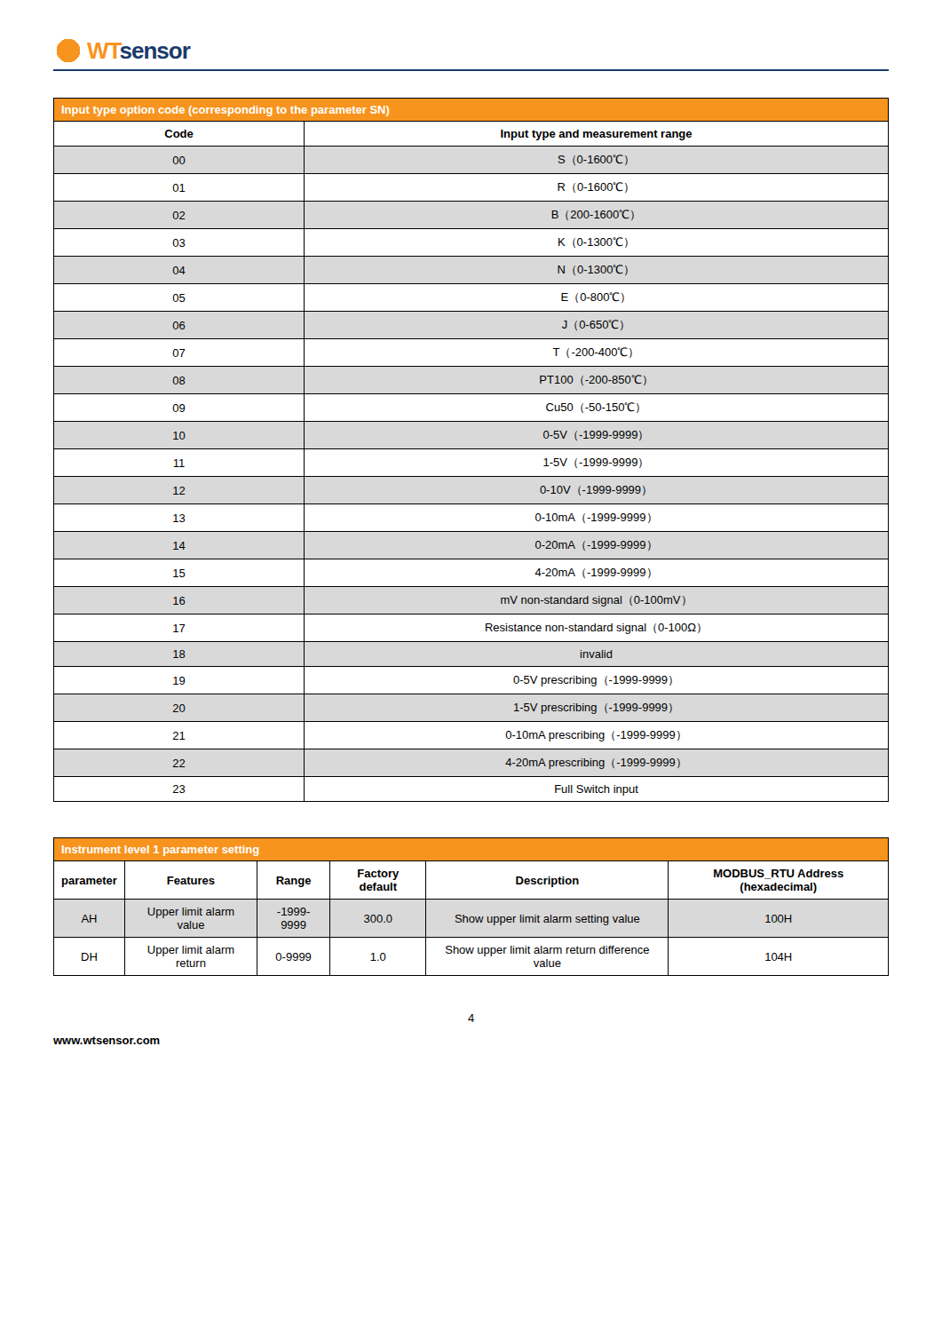WT sensor
Input type option code (corresponding to the parameter SN)
| Code | Input type and measurement range |
| --- | --- |
| 00 | S（0-1600℃） |
| 01 | R（0-1600℃） |
| 02 | B（200-1600℃） |
| 03 | K（0-1300℃） |
| 04 | N（0-1300℃） |
| 05 | E（0-800℃） |
| 06 | J（0-650℃） |
| 07 | T（-200-400℃） |
| 08 | PT100（-200-850℃） |
| 09 | Cu50（-50-150℃） |
| 10 | 0-5V（-1999-9999） |
| 11 | 1-5V（-1999-9999） |
| 12 | 0-10V（-1999-9999） |
| 13 | 0-10mA（-1999-9999） |
| 14 | 0-20mA（-1999-9999） |
| 15 | 4-20mA（-1999-9999） |
| 16 | mV non-standard signal（0-100mV） |
| 17 | Resistance non-standard signal（0-100Ω） |
| 18 | invalid |
| 19 | 0-5V prescribing（-1999-9999） |
| 20 | 1-5V prescribing（-1999-9999） |
| 21 | 0-10mA prescribing（-1999-9999） |
| 22 | 4-20mA prescribing（-1999-9999） |
| 23 | Full Switch input |
Instrument level 1 parameter setting
| parameter | Features | Range | Factory default | Description | MODBUS_RTU Address (hexadecimal) |
| --- | --- | --- | --- | --- | --- |
| AH | Upper limit alarm value | -1999-9999 | 300.0 | Show upper limit alarm setting value | 100H |
| DH | Upper limit alarm return | 0-9999 | 1.0 | Show upper limit alarm return difference value | 104H |
4
www.wtsensor.com